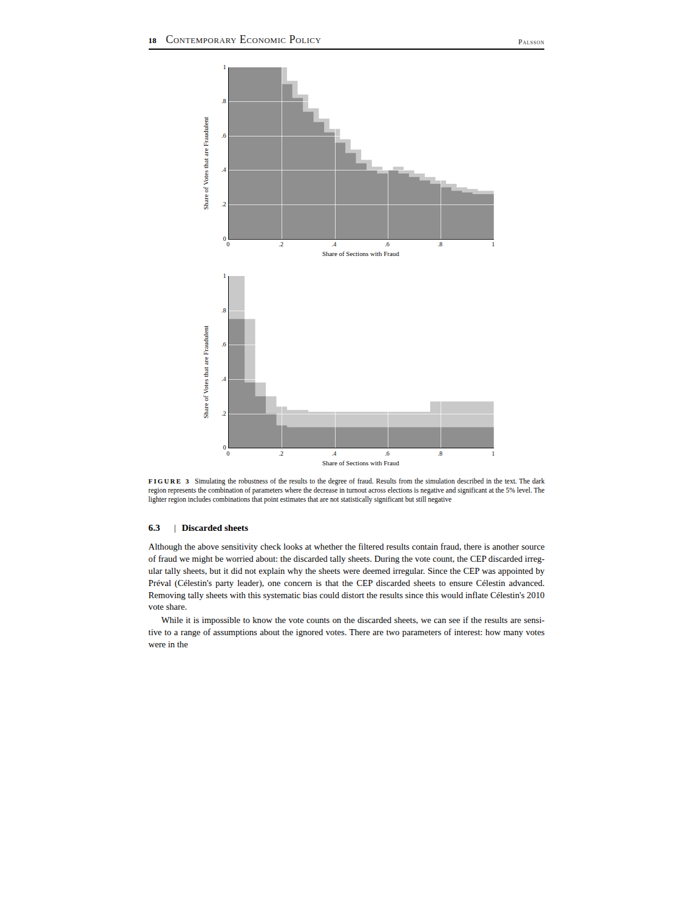18 Contemporary Economic Policy
Palsson
Share of Votes that are Fraudulent
1 .8 .6 .4 .2 0
0 .2 .4 .6 .8 1
Share of Sections with Fraud
Share of Votes that are Fraudulent
1 .8 .6 .4 .2 0
0 .2 .4 .6 .8 1
Share of Sections with Fraud
FIGURE 3 Simulating the robustness of the results to the degree of fraud. Results from the simulation described in the text. The dark region represents the combination of parameters where the decrease in turnout across elections is negative and significant at the 5% level. The lighter region includes combinations that point estimates that are not statistically significant but still negative
6.3|Discarded sheets
Although the above sensitivity check looks at whether the filtered results contain fraud, there is another source of fraud we might be worried about: the discarded tally sheets. During the vote count, the CEP discarded irregular tally sheets, but it did not explain why the sheets were deemed irregular. Since the CEP was appointed by Préval (Célestin's party leader), one concern is that the CEP discarded sheets to ensure Célestin advanced. Removing tally sheets with this systematic bias could distort the results since this would inflate Célestin's 2010 vote share.
While it is impossible to know the vote counts on the discarded sheets, we can see if the results are sensitive to a range of assumptions about the ignored votes. There are two parameters of interest: how many votes were in the